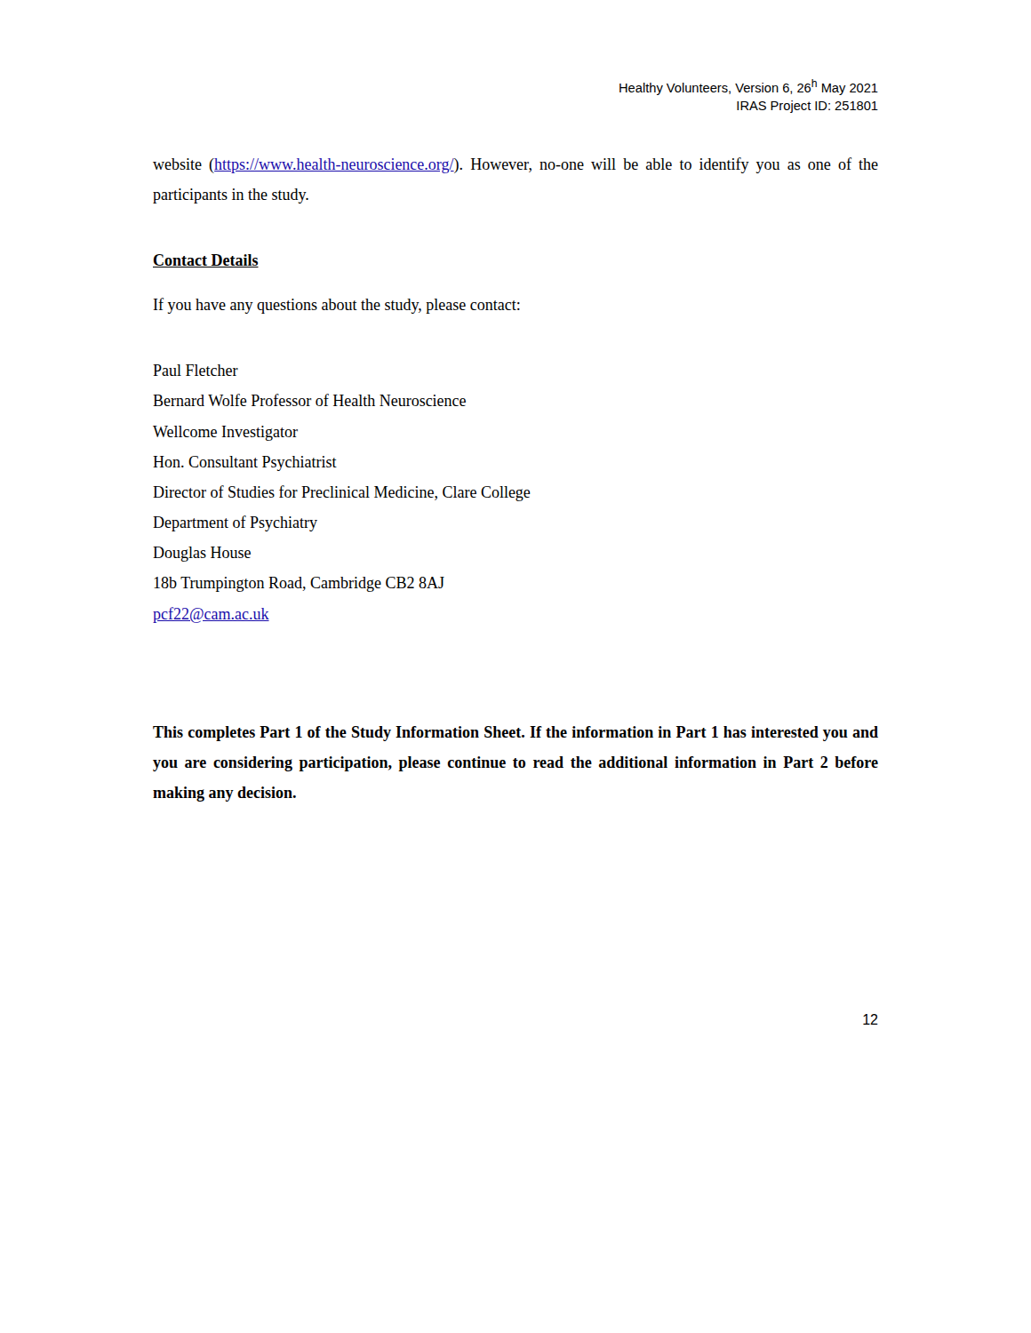Healthy Volunteers, Version 6, 26h May 2021
IRAS Project ID: 251801
website (https://www.health-neuroscience.org/). However, no-one will be able to identify you as one of the participants in the study.
Contact Details
If you have any questions about the study, please contact:
Paul Fletcher
Bernard Wolfe Professor of Health Neuroscience
Wellcome Investigator
Hon. Consultant Psychiatrist
Director of Studies for Preclinical Medicine, Clare College
Department of Psychiatry
Douglas House
18b Trumpington Road, Cambridge CB2 8AJ
pcf22@cam.ac.uk
This completes Part 1 of the Study Information Sheet. If the information in Part 1 has interested you and you are considering participation, please continue to read the additional information in Part 2 before making any decision.
12